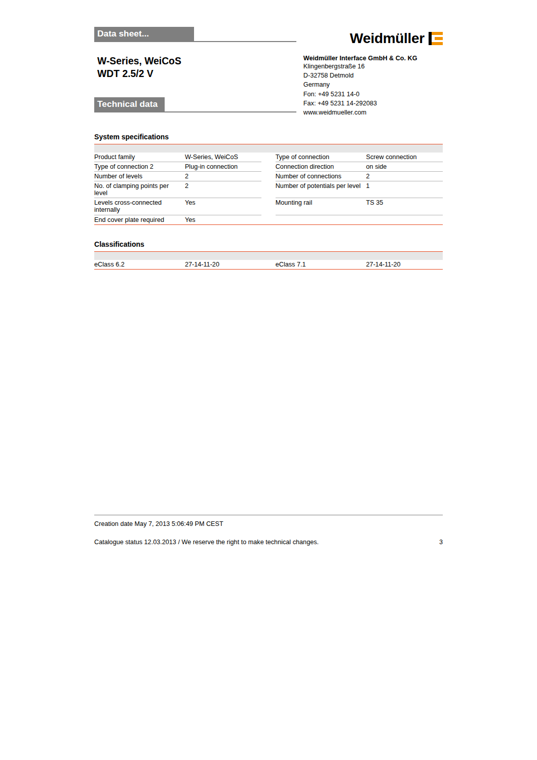Data sheet...
W-Series, WeiCoS
WDT 2.5/2 V
Technical data
Weidmüller
Weidmüller Interface GmbH & Co. KG
Klingenbergstraße 16
D-32758 Detmold
Germany
Fon: +49 5231 14-0
Fax: +49 5231 14-292083
www.weidmueller.com
System specifications
| Product family | W-Series, WeiCoS | | Type of connection | Screw connection |
| Type of connection 2 | Plug-in connection | | Connection direction | on side |
| Number of levels | 2 | | Number of connections | 2 |
| No. of clamping points per level | 2 | | Number of potentials per level | 1 |
| Levels cross-connected internally | Yes | | Mounting rail | TS 35 |
| End cover plate required | Yes | | | |
Classifications
| eClass 6.2 | 27-14-11-20 | | eClass 7.1 | 27-14-11-20 |
Creation date May 7, 2013 5:06:49 PM CEST
Catalogue status 12.03.2013 / We reserve the right to make technical changes. 3